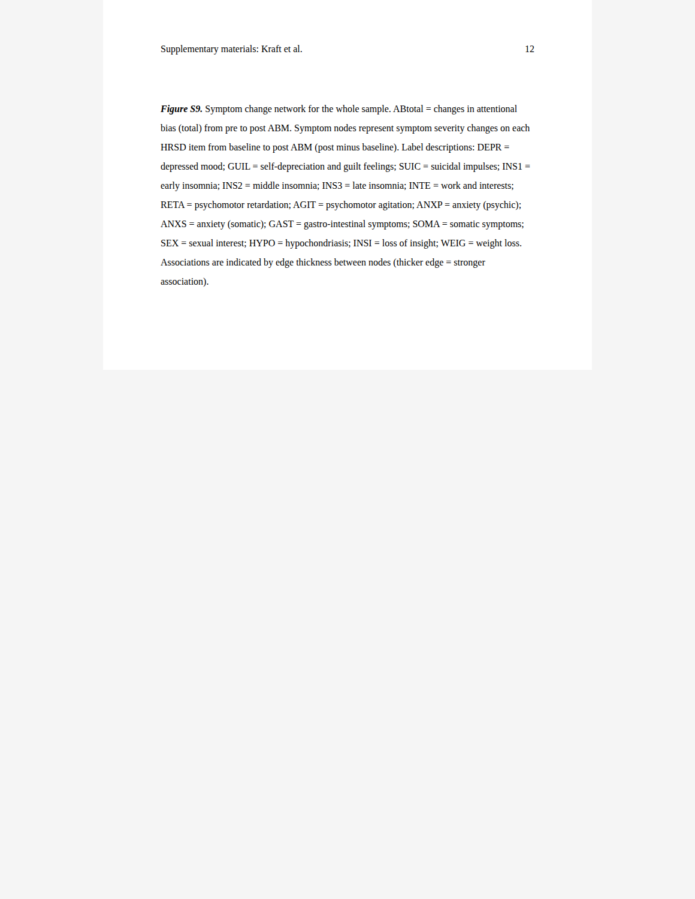Supplementary materials: Kraft et al. 12
Figure S9. Symptom change network for the whole sample. ABtotal = changes in attentional bias (total) from pre to post ABM. Symptom nodes represent symptom severity changes on each HRSD item from baseline to post ABM (post minus baseline). Label descriptions: DEPR = depressed mood; GUIL = self-depreciation and guilt feelings; SUIC = suicidal impulses; INS1 = early insomnia; INS2 = middle insomnia; INS3 = late insomnia; INTE = work and interests; RETA = psychomotor retardation; AGIT = psychomotor agitation; ANXP = anxiety (psychic); ANXS = anxiety (somatic); GAST = gastro-intestinal symptoms; SOMA = somatic symptoms; SEX = sexual interest; HYPO = hypochondriasis; INSI = loss of insight; WEIG = weight loss. Associations are indicated by edge thickness between nodes (thicker edge = stronger association).